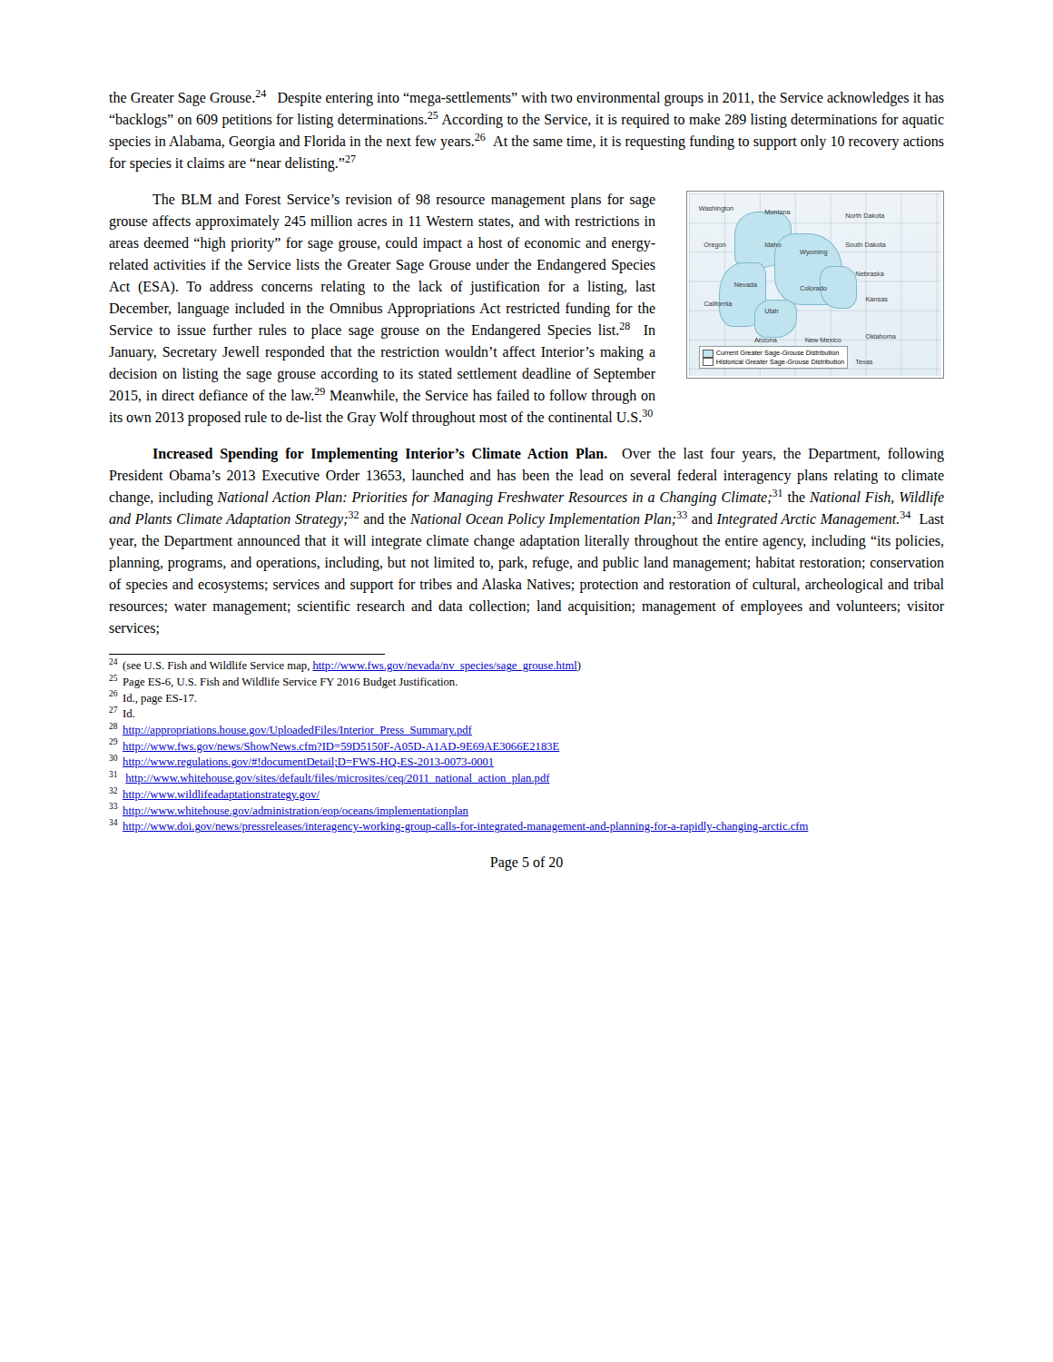the Greater Sage Grouse.24 Despite entering into “mega-settlements” with two environmental groups in 2011, the Service acknowledges it has “backlogs” on 609 petitions for listing determinations.25 According to the Service, it is required to make 289 listing determinations for aquatic species in Alabama, Georgia and Florida in the next few years.26 At the same time, it is requesting funding to support only 10 recovery actions for species it claims are “near delisting.”27
Washington
Oregon
Montana
North Dakota
South Dakota
Idaho
Wyoming
Nebraska
Nevada
Colorado
Kansas
California
Utah
Arizona
New Mexico
Oklahoma
Texas
Current Greater Sage-Grouse Distribution
Historical Greater Sage-Grouse Distribution
The BLM and Forest Service’s revision of 98 resource management plans for sage grouse affects approximately 245 million acres in 11 Western states, and with restrictions in areas deemed “high priority” for sage grouse, could impact a host of economic and energy-related activities if the Service lists the Greater Sage Grouse under the Endangered Species Act (ESA). To address concerns relating to the lack of justification for a listing, last December, language included in the Omnibus Appropriations Act restricted funding for the Service to issue further rules to place sage grouse on the Endangered Species list.28 In January, Secretary Jewell responded that the restriction wouldn’t affect Interior’s making a decision on listing the sage grouse according to its stated settlement deadline of September 2015, in direct defiance of the law.29 Meanwhile, the Service has failed to follow through on its own 2013 proposed rule to de-list the Gray Wolf throughout most of the continental U.S.30
Increased Spending for Implementing Interior’s Climate Action Plan. Over the last four years, the Department, following President Obama’s 2013 Executive Order 13653, launched and has been the lead on several federal interagency plans relating to climate change, including National Action Plan: Priorities for Managing Freshwater Resources in a Changing Climate;31 the National Fish, Wildlife and Plants Climate Adaptation Strategy;32 and the National Ocean Policy Implementation Plan;33 and Integrated Arctic Management.34 Last year, the Department announced that it will integrate climate change adaptation literally throughout the entire agency, including “its policies, planning, programs, and operations, including, but not limited to, park, refuge, and public land management; habitat restoration; conservation of species and ecosystems; services and support for tribes and Alaska Natives; protection and restoration of cultural, archeological and tribal resources; water management; scientific research and data collection; land acquisition; management of employees and volunteers; visitor services;
24 (see U.S. Fish and Wildlife Service map, http://www.fws.gov/nevada/nv_species/sage_grouse.html)
25 Page ES-6, U.S. Fish and Wildlife Service FY 2016 Budget Justification.
26 Id., page ES-17.
27 Id.
28 http://appropriations.house.gov/UploadedFiles/Interior_Press_Summary.pdf
29 http://www.fws.gov/news/ShowNews.cfm?ID=59D5150F-A05D-A1AD-9E69AE3066E2183E
30 http://www.regulations.gov/#!documentDetail;D=FWS-HQ-ES-2013-0073-0001
31 http://www.whitehouse.gov/sites/default/files/microsites/ceq/2011_national_action_plan.pdf
32 http://www.wildlifeadaptationstrategy.gov/
33 http://www.whitehouse.gov/administration/eop/oceans/implementationplan
34 http://www.doi.gov/news/pressreleases/interagency-working-group-calls-for-integrated-management-and-planning-for-a-rapidly-changing-arctic.cfm
Page 5 of 20